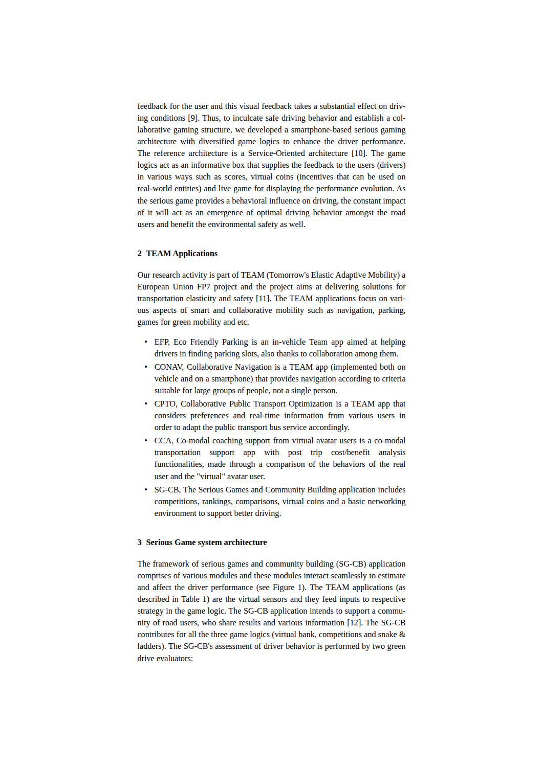feedback for the user and this visual feedback takes a substantial effect on driving conditions [9]. Thus, to inculcate safe driving behavior and establish a collaborative gaming structure, we developed a smartphone-based serious gaming architecture with diversified game logics to enhance the driver performance. The reference architecture is a Service-Oriented architecture [10]. The game logics act as an informative box that supplies the feedback to the users (drivers) in various ways such as scores, virtual coins (incentives that can be used on real-world entities) and live game for displaying the performance evolution. As the serious game provides a behavioral influence on driving, the constant impact of it will act as an emergence of optimal driving behavior amongst the road users and benefit the environmental safety as well.
2 TEAM Applications
Our research activity is part of TEAM (Tomorrow's Elastic Adaptive Mobility) a European Union FP7 project and the project aims at delivering solutions for transportation elasticity and safety [11]. The TEAM applications focus on various aspects of smart and collaborative mobility such as navigation, parking, games for green mobility and etc.
EFP, Eco Friendly Parking is an in-vehicle Team app aimed at helping drivers in finding parking slots, also thanks to collaboration among them.
CONAV, Collaborative Navigation is a TEAM app (implemented both on vehicle and on a smartphone) that provides navigation according to criteria suitable for large groups of people, not a single person.
CPTO, Collaborative Public Transport Optimization is a TEAM app that considers preferences and real-time information from various users in order to adapt the public transport bus service accordingly.
CCA, Co-modal coaching support from virtual avatar users is a co-modal transportation support app with post trip cost/benefit analysis functionalities, made through a comparison of the behaviors of the real user and the "virtual" avatar user.
SG-CB, The Serious Games and Community Building application includes competitions, rankings, comparisons, virtual coins and a basic networking environment to support better driving.
3 Serious Game system architecture
The framework of serious games and community building (SG-CB) application comprises of various modules and these modules interact seamlessly to estimate and affect the driver performance (see Figure 1). The TEAM applications (as described in Table 1) are the virtual sensors and they feed inputs to respective strategy in the game logic. The SG-CB application intends to support a community of road users, who share results and various information [12]. The SG-CB contributes for all the three game logics (virtual bank, competitions and snake & ladders). The SG-CB's assessment of driver behavior is performed by two green drive evaluators: